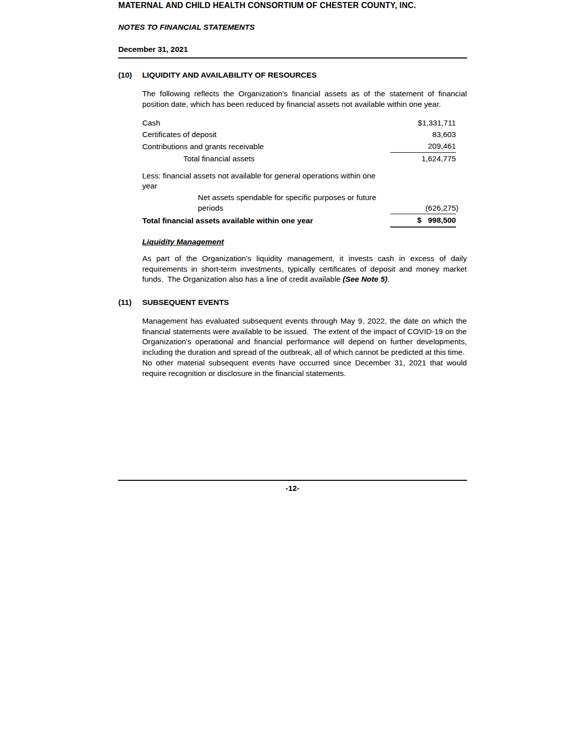MATERNAL AND CHILD HEALTH CONSORTIUM OF CHESTER COUNTY, INC.
NOTES TO FINANCIAL STATEMENTS
December 31, 2021
(10) LIQUIDITY AND AVAILABILITY OF RESOURCES
The following reflects the Organization's financial assets as of the statement of financial position date, which has been reduced by financial assets not available within one year.
| Cash | $1,331,711 | |
| Certificates of deposit | 83,603 | |
| Contributions and grants receivable | 209,461 | |
| Total financial assets | 1,624,775 | |
| Less: financial assets not available for general operations within one year | | |
| Net assets spendable for specific purposes or future periods | (626,275 | ) |
| Total financial assets available within one year | $ 998,500 | |
Liquidity Management
As part of the Organization's liquidity management, it invests cash in excess of daily requirements in short-term investments, typically certificates of deposit and money market funds. The Organization also has a line of credit available (See Note 5).
(11) SUBSEQUENT EVENTS
Management has evaluated subsequent events through May 9, 2022, the date on which the financial statements were available to be issued. The extent of the impact of COVID-19 on the Organization's operational and financial performance will depend on further developments, including the duration and spread of the outbreak, all of which cannot be predicted at this time. No other material subsequent events have occurred since December 31, 2021 that would require recognition or disclosure in the financial statements.
-12-